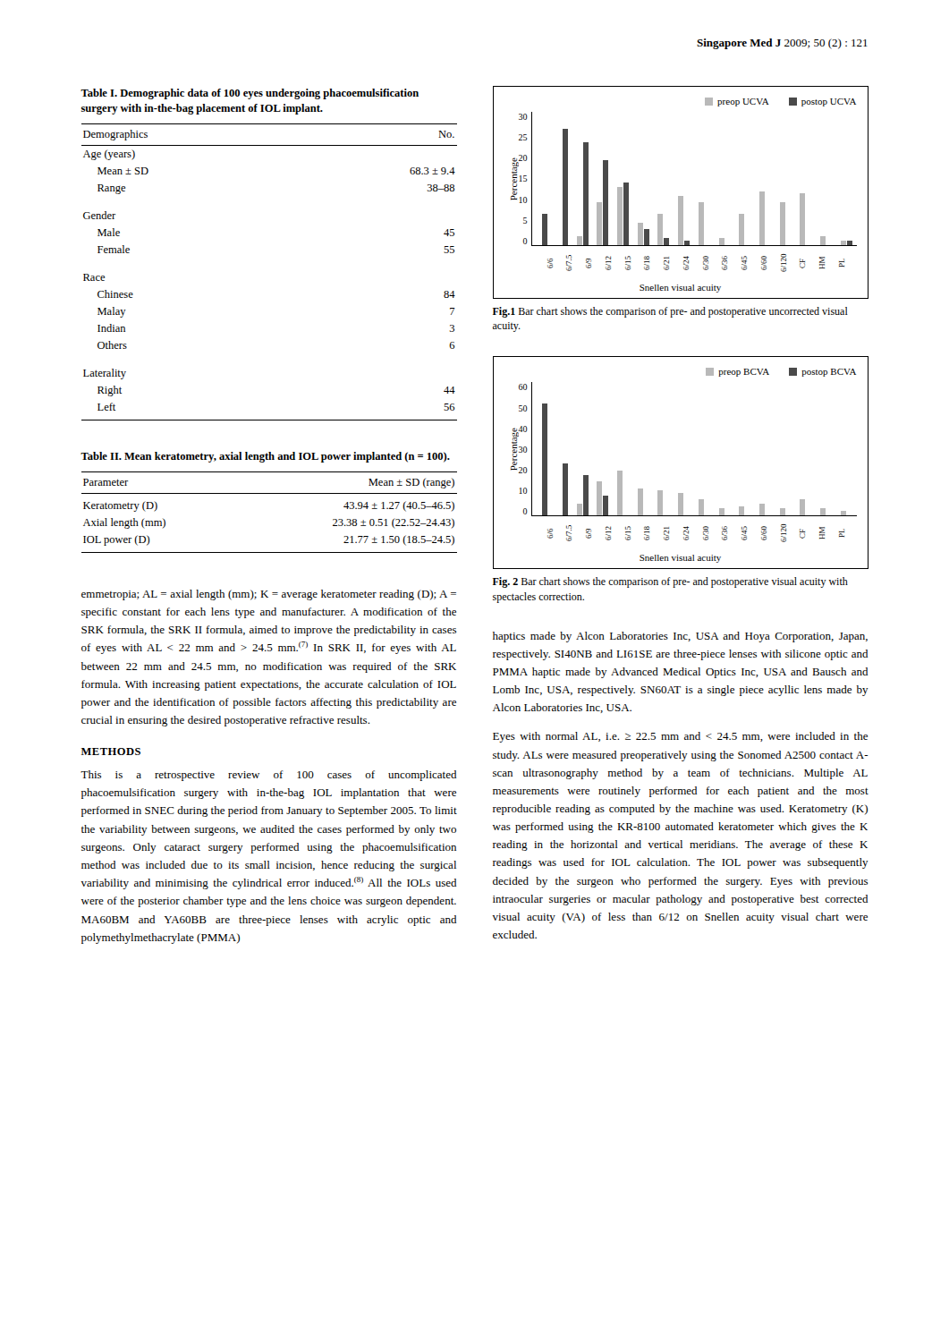Singapore Med J 2009; 50 (2) : 121
Table I. Demographic data of 100 eyes undergoing phacoemulsification surgery with in-the-bag placement of IOL implant.
| Demographics | No. |
| --- | --- |
| Age (years) | |
| Mean ± SD | 68.3 ± 9.4 |
| Range | 38–88 |
| Gender | |
| Male | 45 |
| Female | 55 |
| Race | |
| Chinese | 84 |
| Malay | 7 |
| Indian | 3 |
| Others | 6 |
| Laterality | |
| Right | 44 |
| Left | 56 |
Table II. Mean keratometry, axial length and IOL power implanted (n = 100).
| Parameter | Mean ± SD (range) |
| --- | --- |
| Keratometry (D) | 43.94 ± 1.27 (40.5–46.5) |
| Axial length (mm) | 23.38 ± 0.51 (22.52–24.43) |
| IOL power (D) | 21.77 ± 1.50 (18.5–24.5) |
emmetropia; AL = axial length (mm); K = average keratometer reading (D); A = specific constant for each lens type and manufacturer. A modification of the SRK formula, the SRK II formula, aimed to improve the predictability in cases of eyes with AL < 22 mm and > 24.5 mm.(7) In SRK II, for eyes with AL between 22 mm and 24.5 mm, no modification was required of the SRK formula. With increasing patient expectations, the accurate calculation of IOL power and the identification of possible factors affecting this predictability are crucial in ensuring the desired postoperative refractive results.
METHODS
This is a retrospective review of 100 cases of uncomplicated phacoemulsification surgery with in-the-bag IOL implantation that were performed in SNEC during the period from January to September 2005. To limit the variability between surgeons, we audited the cases performed by only two surgeons. Only cataract surgery performed using the phacoemulsification method was included due to its small incision, hence reducing the surgical variability and minimising the cylindrical error induced.(8) All the IOLs used were of the posterior chamber type and the lens choice was surgeon dependent. MA60BM and YA60BB are three-piece lenses with acrylic optic and polymethylmethacrylate (PMMA)
preop UCVA
postop UCVA
Percentage
30
25
20
15
10
5
0
6/6
6/7.5
6/9
6/12
6/15
6/18
6/21
6/24
6/30
6/36
6/45
6/60
6/120
CF
HM
PL
Snellen visual acuity
Fig.1 Bar chart shows the comparison of pre- and postoperative uncorrected visual acuity.
preop BCVA
postop BCVA
Percentage
60
50
40
30
20
10
0
6/6
6/7.5
6/9
6/12
6/15
6/18
6/21
6/24
6/30
6/36
6/45
6/60
6/120
CF
HM
PL
Snellen visual acuity
Fig. 2 Bar chart shows the comparison of pre- and postoperative visual acuity with spectacles correction.
haptics made by Alcon Laboratories Inc, USA and Hoya Corporation, Japan, respectively. SI40NB and LI61SE are three-piece lenses with silicone optic and PMMA haptic made by Advanced Medical Optics Inc, USA and Bausch and Lomb Inc, USA, respectively. SN60AT is a single piece acyllic lens made by Alcon Laboratories Inc, USA.
Eyes with normal AL, i.e. ≥ 22.5 mm and < 24.5 mm, were included in the study. ALs were measured preoperatively using the Sonomed A2500 contact A-scan ultrasonography method by a team of technicians. Multiple AL measurements were routinely performed for each patient and the most reproducible reading as computed by the machine was used. Keratometry (K) was performed using the KR-8100 automated keratometer which gives the K reading in the horizontal and vertical meridians. The average of these K readings was used for IOL calculation. The IOL power was subsequently decided by the surgeon who performed the surgery. Eyes with previous intraocular surgeries or macular pathology and postoperative best corrected visual acuity (VA) of less than 6/12 on Snellen acuity visual chart were excluded.